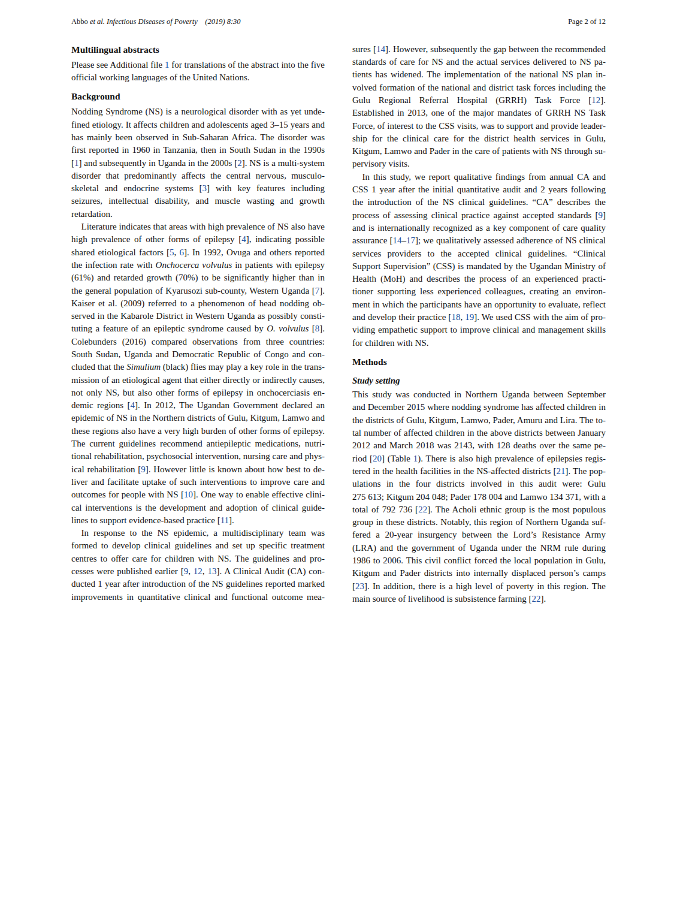Abbo et al. Infectious Diseases of Poverty (2019) 8:30
Page 2 of 12
Multilingual abstracts
Please see Additional file 1 for translations of the abstract into the five official working languages of the United Nations.
Background
Nodding Syndrome (NS) is a neurological disorder with as yet undefined etiology. It affects children and adolescents aged 3–15 years and has mainly been observed in Sub-Saharan Africa. The disorder was first reported in 1960 in Tanzania, then in South Sudan in the 1990s [1] and subsequently in Uganda in the 2000s [2]. NS is a multi-system disorder that predominantly affects the central nervous, musculo-skeletal and endocrine systems [3] with key features including seizures, intellectual disability, and muscle wasting and growth retardation.
Literature indicates that areas with high prevalence of NS also have high prevalence of other forms of epilepsy [4], indicating possible shared etiological factors [5, 6]. In 1992, Ovuga and others reported the infection rate with Onchocerca volvulus in patients with epilepsy (61%) and retarded growth (70%) to be significantly higher than in the general population of Kyarusozi sub-county, Western Uganda [7]. Kaiser et al. (2009) referred to a phenomenon of head nodding observed in the Kabarole District in Western Uganda as possibly constituting a feature of an epileptic syndrome caused by O. volvulus [8]. Colebunders (2016) compared observations from three countries: South Sudan, Uganda and Democratic Republic of Congo and concluded that the Simulium (black) flies may play a key role in the transmission of an etiological agent that either directly or indirectly causes, not only NS, but also other forms of epilepsy in onchocerciasis endemic regions [4]. In 2012, The Ugandan Government declared an epidemic of NS in the Northern districts of Gulu, Kitgum, Lamwo and these regions also have a very high burden of other forms of epilepsy. The current guidelines recommend antiepileptic medications, nutritional rehabilitation, psychosocial intervention, nursing care and physical rehabilitation [9]. However little is known about how best to deliver and facilitate uptake of such interventions to improve care and outcomes for people with NS [10]. One way to enable effective clinical interventions is the development and adoption of clinical guidelines to support evidence-based practice [11].
In response to the NS epidemic, a multidisciplinary team was formed to develop clinical guidelines and set up specific treatment centres to offer care for children with NS. The guidelines and processes were published earlier [9, 12, 13]. A Clinical Audit (CA) conducted 1 year after introduction of the NS guidelines reported marked improvements in quantitative clinical and functional outcome measures [14]. However, subsequently the gap between the recommended standards of care for NS and the actual services delivered to NS patients has widened. The implementation of the national NS plan involved formation of the national and district task forces including the Gulu Regional Referral Hospital (GRRH) Task Force [12]. Established in 2013, one of the major mandates of GRRH NS Task Force, of interest to the CSS visits, was to support and provide leadership for the clinical care for the district health services in Gulu, Kitgum, Lamwo and Pader in the care of patients with NS through supervisory visits.
In this study, we report qualitative findings from annual CA and CSS 1 year after the initial quantitative audit and 2 years following the introduction of the NS clinical guidelines. “CA” describes the process of assessing clinical practice against accepted standards [9] and is internationally recognized as a key component of care quality assurance [14–17]; we qualitatively assessed adherence of NS clinical services providers to the accepted clinical guidelines. “Clinical Support Supervision” (CSS) is mandated by the Ugandan Ministry of Health (MoH) and describes the process of an experienced practitioner supporting less experienced colleagues, creating an environment in which the participants have an opportunity to evaluate, reflect and develop their practice [18, 19]. We used CSS with the aim of providing empathetic support to improve clinical and management skills for children with NS.
Methods
Study setting
This study was conducted in Northern Uganda between September and December 2015 where nodding syndrome has affected children in the districts of Gulu, Kitgum, Lamwo, Pader, Amuru and Lira. The total number of affected children in the above districts between January 2012 and March 2018 was 2143, with 128 deaths over the same period [20] (Table 1). There is also high prevalence of epilepsies registered in the health facilities in the NS-affected districts [21]. The populations in the four districts involved in this audit were: Gulu 275 613; Kitgum 204 048; Pader 178 004 and Lamwo 134 371, with a total of 792 736 [22]. The Acholi ethnic group is the most populous group in these districts. Notably, this region of Northern Uganda suffered a 20-year insurgency between the Lord’s Resistance Army (LRA) and the government of Uganda under the NRM rule during 1986 to 2006. This civil conflict forced the local population in Gulu, Kitgum and Pader districts into internally displaced person’s camps [23]. In addition, there is a high level of poverty in this region. The main source of livelihood is subsistence farming [22].